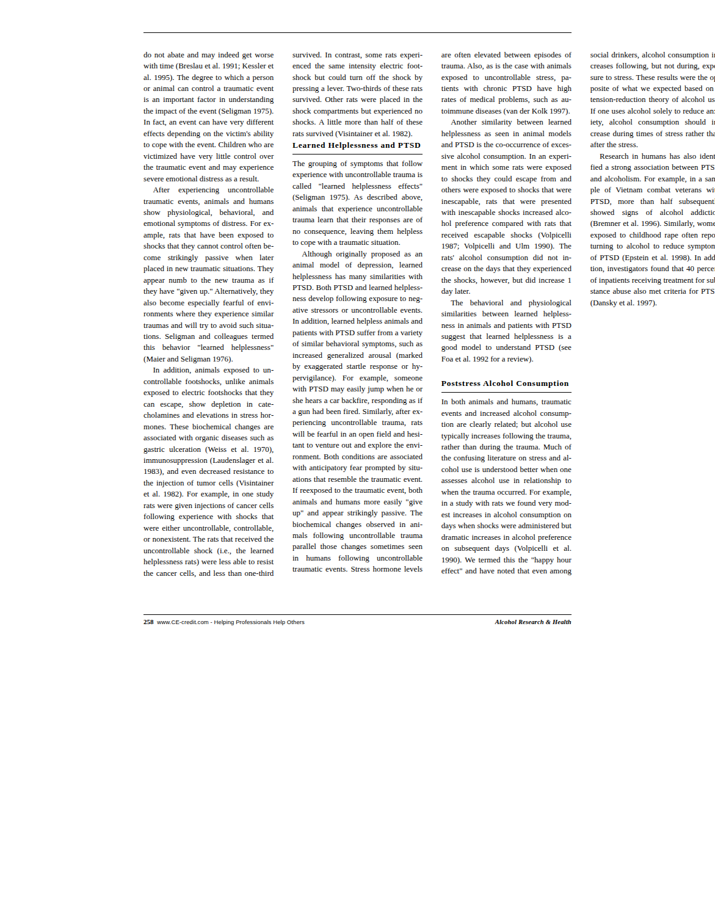do not abate and may indeed get worse with time (Breslau et al. 1991; Kessler et al. 1995). The degree to which a person or animal can control a traumatic event is an important factor in understanding the impact of the event (Seligman 1975). In fact, an event can have very different effects depending on the victim's ability to cope with the event. Children who are victimized have very little control over the traumatic event and may experience severe emotional distress as a result.
After experiencing uncontrollable traumatic events, animals and humans show physiological, behavioral, and emotional symptoms of distress. For example, rats that have been exposed to shocks that they cannot control often become strikingly passive when later placed in new traumatic situations. They appear numb to the new trauma as if they have "given up." Alternatively, they also become especially fearful of environments where they experience similar traumas and will try to avoid such situations. Seligman and colleagues termed this behavior "learned helplessness" (Maier and Seligman 1976).
In addition, animals exposed to uncontrollable footshocks, unlike animals exposed to electric footshocks that they can escape, show depletion in catecholamines and elevations in stress hormones. These biochemical changes are associated with organic diseases such as gastric ulceration (Weiss et al. 1970), immunosuppression (Laudenslager et al. 1983), and even decreased resistance to the injection of tumor cells (Visintainer et al. 1982). For example, in one study rats were given injections of cancer cells following experience with shocks that were either uncontrollable, controllable, or nonexistent. The rats that received the uncontrollable shock (i.e., the learned helplessness rats) were less able to resist the cancer cells, and less than one-third survived. In contrast, some rats experienced the same intensity electric footshock but could turn off the shock by pressing a lever. Two-thirds of these rats survived. Other rats were placed in the shock compartments but experienced no shocks. A little more than half of these rats survived (Visintainer et al. 1982).
Learned Helplessness and PTSD
The grouping of symptoms that follow experience with uncontrollable trauma is called "learned helplessness effects" (Seligman 1975). As described above, animals that experience uncontrollable trauma learn that their responses are of no consequence, leaving them helpless to cope with a traumatic situation.
Although originally proposed as an animal model of depression, learned helplessness has many similarities with PTSD. Both PTSD and learned helplessness develop following exposure to negative stressors or uncontrollable events. In addition, learned helpless animals and patients with PTSD suffer from a variety of similar behavioral symptoms, such as increased generalized arousal (marked by exaggerated startle response or hypervigilance). For example, someone with PTSD may easily jump when he or she hears a car backfire, responding as if a gun had been fired. Similarly, after experiencing uncontrollable trauma, rats will be fearful in an open field and hesitant to venture out and explore the environment. Both conditions are associated with anticipatory fear prompted by situations that resemble the traumatic event. If reexposed to the traumatic event, both animals and humans more easily "give up" and appear strikingly passive. The biochemical changes observed in animals following uncontrollable trauma parallel those changes sometimes seen in humans following uncontrollable traumatic events. Stress hormone levels are often elevated between episodes of trauma. Also, as is the case with animals exposed to uncontrollable stress, patients with chronic PTSD have high rates of medical problems, such as autoimmune diseases (van der Kolk 1997).
Another similarity between learned helplessness as seen in animal models and PTSD is the co-occurrence of excessive alcohol consumption. In an experiment in which some rats were exposed to shocks they could escape from and others were exposed to shocks that were inescapable, rats that were presented with inescapable shocks increased alcohol preference compared with rats that received escapable shocks (Volpicelli 1987; Volpicelli and Ulm 1990). The rats' alcohol consumption did not increase on the days that they experienced the shocks, however, but did increase 1 day later.
The behavioral and physiological similarities between learned helplessness in animals and patients with PTSD suggest that learned helplessness is a good model to understand PTSD (see Foa et al. 1992 for a review).
Poststress Alcohol Consumption
In both animals and humans, traumatic events and increased alcohol consumption are clearly related; but alcohol use typically increases following the trauma, rather than during the trauma. Much of the confusing literature on stress and alcohol use is understood better when one assesses alcohol use in relationship to when the trauma occurred. For example, in a study with rats we found very modest increases in alcohol consumption on days when shocks were administered but dramatic increases in alcohol preference on subsequent days (Volpicelli et al. 1990). We termed this the "happy hour effect" and have noted that even among social drinkers, alcohol consumption increases following, but not during, exposure to stress. These results were the opposite of what we expected based on a tension-reduction theory of alcohol use. If one uses alcohol solely to reduce anxiety, alcohol consumption should increase during times of stress rather than after the stress.
Research in humans has also identified a strong association between PTSD and alcoholism. For example, in a sample of Vietnam combat veterans with PTSD, more than half subsequently showed signs of alcohol addiction (Bremner et al. 1996). Similarly, women exposed to childhood rape often report turning to alcohol to reduce symptoms of PTSD (Epstein et al. 1998). In addition, investigators found that 40 percent of inpatients receiving treatment for substance abuse also met criteria for PTSD (Dansky et al. 1997).
258 www.CE-credit.com - Helping Professionals Help Others
Alcohol Research & Health